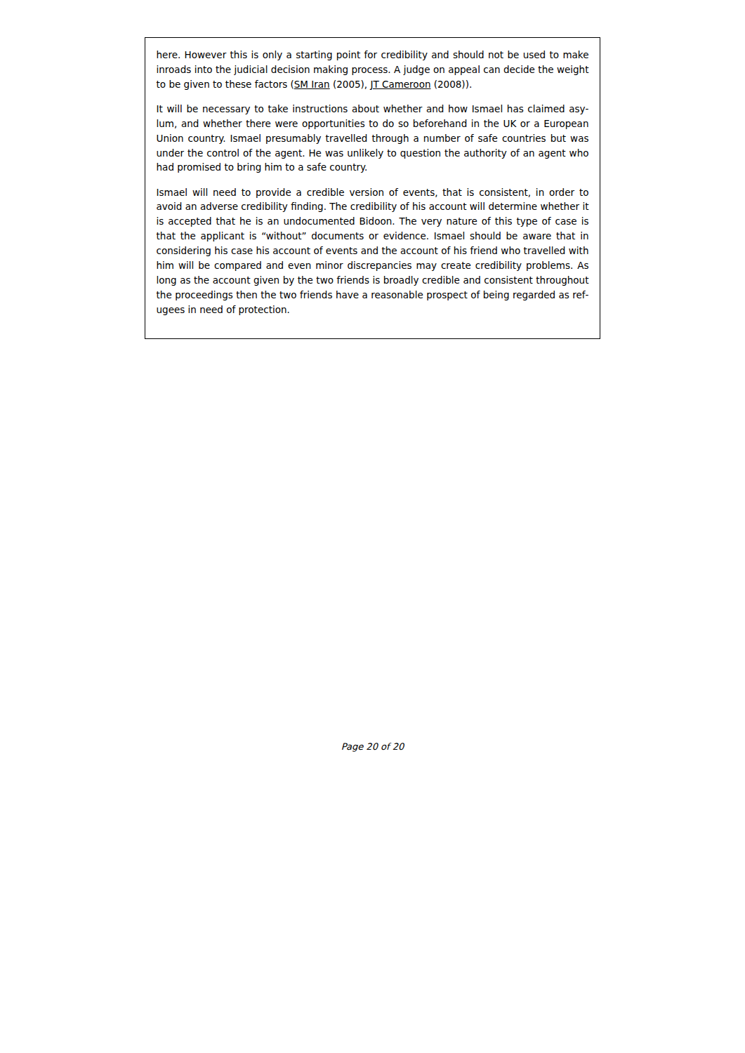here. However this is only a starting point for credibility and should not be used to make inroads into the judicial decision making process. A judge on appeal can decide the weight to be given to these factors (SM Iran (2005), JT Cameroon (2008)).
It will be necessary to take instructions about whether and how Ismael has claimed asylum, and whether there were opportunities to do so beforehand in the UK or a European Union country. Ismael presumably travelled through a number of safe countries but was under the control of the agent. He was unlikely to question the authority of an agent who had promised to bring him to a safe country.
Ismael will need to provide a credible version of events, that is consistent, in order to avoid an adverse credibility finding. The credibility of his account will determine whether it is accepted that he is an undocumented Bidoon. The very nature of this type of case is that the applicant is “without” documents or evidence. Ismael should be aware that in considering his case his account of events and the account of his friend who travelled with him will be compared and even minor discrepancies may create credibility problems. As long as the account given by the two friends is broadly credible and consistent throughout the proceedings then the two friends have a reasonable prospect of being regarded as refugees in need of protection.
Page 20 of 20